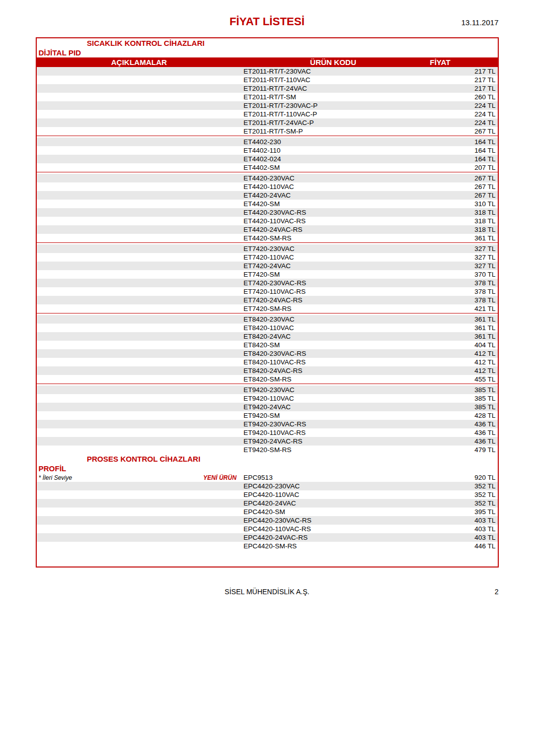FİYAT LİSTESİ
13.11.2017
| SICAKLIK KONTROL CİHAZLARI |
| DİJİTAL PID |
| AÇIKLAMALAR | ÜRÜN KODU | FİYAT |
| | ET2011-RT/T-230VAC | 217 TL |
| | ET2011-RT/T-110VAC | 217 TL |
| | ET2011-RT/T-24VAC | 217 TL |
| | ET2011-RT/T-SM | 260 TL |
| | ET2011-RT/T-230VAC-P | 224 TL |
| | ET2011-RT/T-110VAC-P | 224 TL |
| | ET2011-RT/T-24VAC-P | 224 TL |
| | ET2011-RT/T-SM-P | 267 TL |
| | ET4402-230 | 164 TL |
| | ET4402-110 | 164 TL |
| | ET4402-024 | 164 TL |
| | ET4402-SM | 207 TL |
| | ET4420-230VAC | 267 TL |
| | ET4420-110VAC | 267 TL |
| | ET4420-24VAC | 267 TL |
| | ET4420-SM | 310 TL |
| | ET4420-230VAC-RS | 318 TL |
| | ET4420-110VAC-RS | 318 TL |
| | ET4420-24VAC-RS | 318 TL |
| | ET4420-SM-RS | 361 TL |
| | ET7420-230VAC | 327 TL |
| | ET7420-110VAC | 327 TL |
| | ET7420-24VAC | 327 TL |
| | ET7420-SM | 370 TL |
| | ET7420-230VAC-RS | 378 TL |
| | ET7420-110VAC-RS | 378 TL |
| | ET7420-24VAC-RS | 378 TL |
| | ET7420-SM-RS | 421 TL |
| | ET8420-230VAC | 361 TL |
| | ET8420-110VAC | 361 TL |
| | ET8420-24VAC | 361 TL |
| | ET8420-SM | 404 TL |
| | ET8420-230VAC-RS | 412 TL |
| | ET8420-110VAC-RS | 412 TL |
| | ET8420-24VAC-RS | 412 TL |
| | ET8420-SM-RS | 455 TL |
| | ET9420-230VAC | 385 TL |
| | ET9420-110VAC | 385 TL |
| | ET9420-24VAC | 385 TL |
| | ET9420-SM | 428 TL |
| | ET9420-230VAC-RS | 436 TL |
| | ET9420-110VAC-RS | 436 TL |
| | ET9420-24VAC-RS | 436 TL |
| | ET9420-SM-RS | 479 TL |
| PROSES KONTROL CİHAZLARI |
| PROFİL |
| * İleri Seviye YENİ ÜRÜN | EPC9513 | 920 TL |
| | EPC4420-230VAC | 352 TL |
| | EPC4420-110VAC | 352 TL |
| | EPC4420-24VAC | 352 TL |
| | EPC4420-SM | 395 TL |
| | EPC4420-230VAC-RS | 403 TL |
| | EPC4420-110VAC-RS | 403 TL |
| | EPC4420-24VAC-RS | 403 TL |
| | EPC4420-SM-RS | 446 TL |
SİSEL MÜHENDİSLİK A.Ş. 2